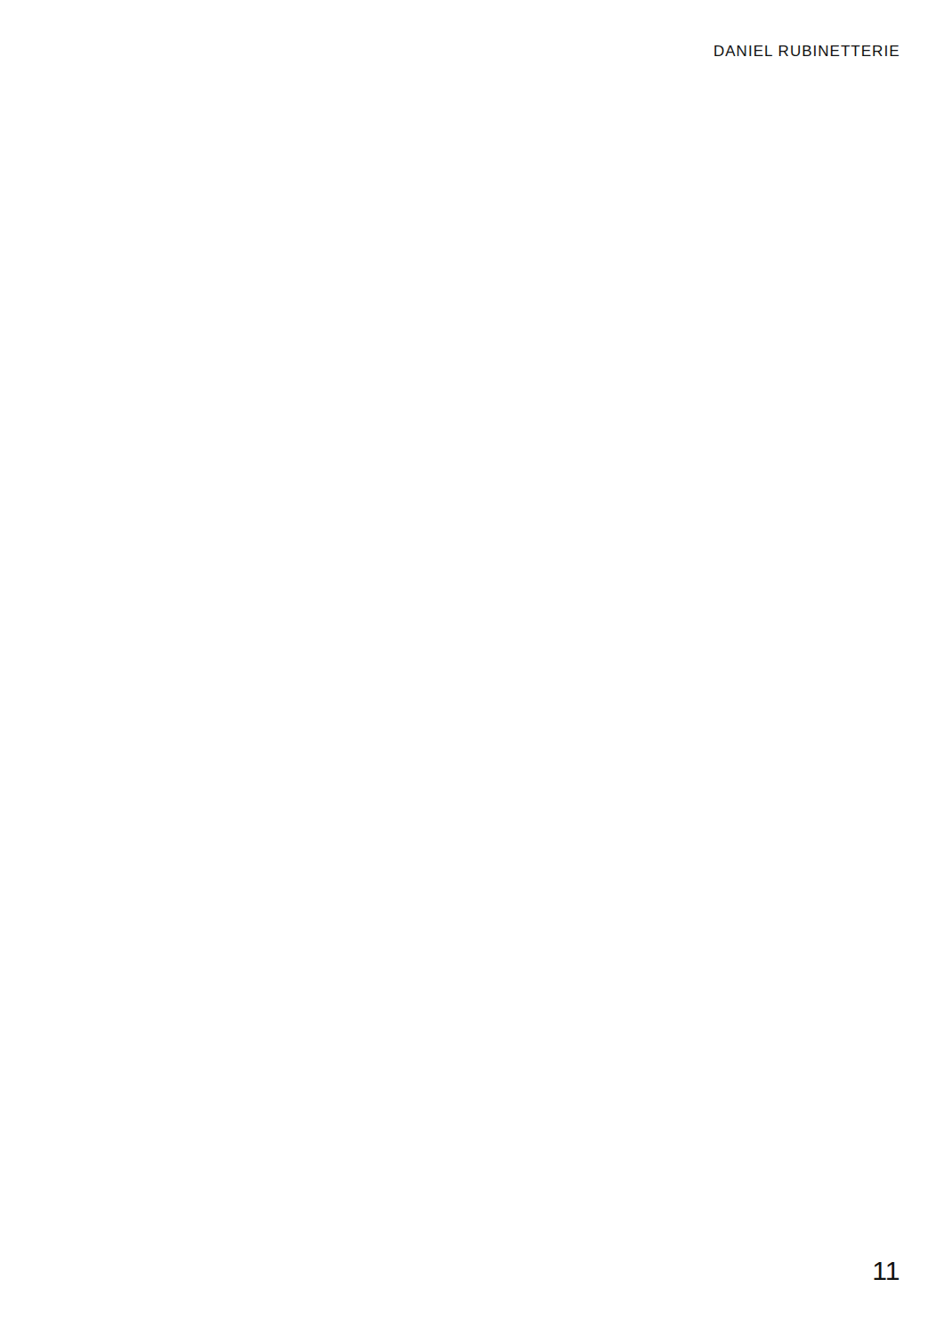Daniel Rubinetterie
11